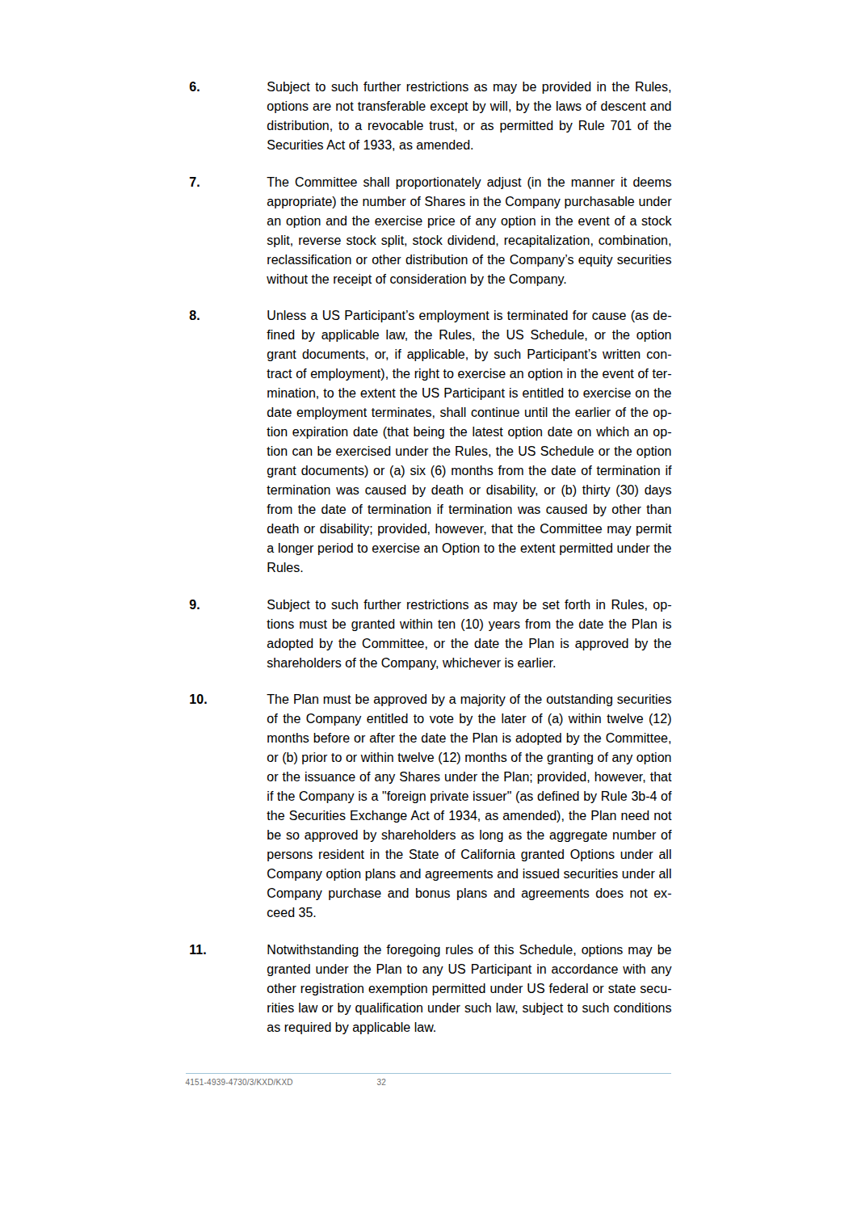6. Subject to such further restrictions as may be provided in the Rules, options are not transferable except by will, by the laws of descent and distribution, to a revocable trust, or as permitted by Rule 701 of the Securities Act of 1933, as amended.
7. The Committee shall proportionately adjust (in the manner it deems appropriate) the number of Shares in the Company purchasable under an option and the exercise price of any option in the event of a stock split, reverse stock split, stock dividend, recapitalization, combination, reclassification or other distribution of the Company’s equity securities without the receipt of consideration by the Company.
8. Unless a US Participant’s employment is terminated for cause (as defined by applicable law, the Rules, the US Schedule, or the option grant documents, or, if applicable, by such Participant’s written contract of employment), the right to exercise an option in the event of termination, to the extent the US Participant is entitled to exercise on the date employment terminates, shall continue until the earlier of the option expiration date (that being the latest option date on which an option can be exercised under the Rules, the US Schedule or the option grant documents) or (a) six (6) months from the date of termination if termination was caused by death or disability, or (b) thirty (30) days from the date of termination if termination was caused by other than death or disability; provided, however, that the Committee may permit a longer period to exercise an Option to the extent permitted under the Rules.
9. Subject to such further restrictions as may be set forth in Rules, options must be granted within ten (10) years from the date the Plan is adopted by the Committee, or the date the Plan is approved by the shareholders of the Company, whichever is earlier.
10. The Plan must be approved by a majority of the outstanding securities of the Company entitled to vote by the later of (a) within twelve (12) months before or after the date the Plan is adopted by the Committee, or (b) prior to or within twelve (12) months of the granting of any option or the issuance of any Shares under the Plan; provided, however, that if the Company is a "foreign private issuer" (as defined by Rule 3b-4 of the Securities Exchange Act of 1934, as amended), the Plan need not be so approved by shareholders as long as the aggregate number of persons resident in the State of California granted Options under all Company option plans and agreements and issued securities under all Company purchase and bonus plans and agreements does not exceed 35.
11. Notwithstanding the foregoing rules of this Schedule, options may be granted under the Plan to any US Participant in accordance with any other registration exemption permitted under US federal or state securities law or by qualification under such law, subject to such conditions as required by applicable law.
4151-4939-4730/3/KXD/KXD 32